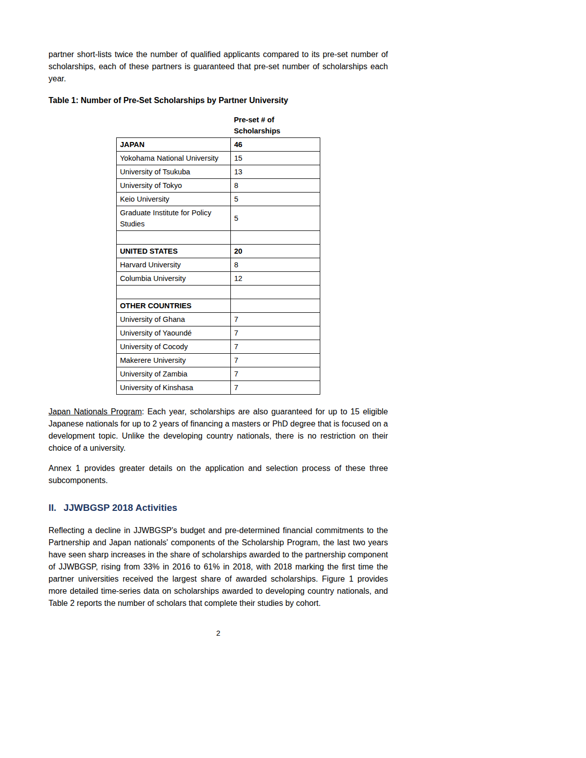partner short-lists twice the number of qualified applicants compared to its pre-set number of scholarships, each of these partners is guaranteed that pre-set number of scholarships each year.
Table 1: Number of Pre-Set Scholarships by Partner University
| | Pre-set # of Scholarships |
| JAPAN | 46 |
| Yokohama National University | 15 |
| University of Tsukuba | 13 |
| University of Tokyo | 8 |
| Keio University | 5 |
| Graduate Institute for Policy Studies | 5 |
| UNITED STATES | 20 |
| Harvard University | 8 |
| Columbia University | 12 |
| OTHER COUNTRIES | |
| University of Ghana | 7 |
| University of Yaoundé | 7 |
| University of Cocody | 7 |
| Makerere University | 7 |
| University of Zambia | 7 |
| University of Kinshasa | 7 |
Japan Nationals Program: Each year, scholarships are also guaranteed for up to 15 eligible Japanese nationals for up to 2 years of financing a masters or PhD degree that is focused on a development topic. Unlike the developing country nationals, there is no restriction on their choice of a university.
Annex 1 provides greater details on the application and selection process of these three subcomponents.
II. JJWBGSP 2018 Activities
Reflecting a decline in JJWBGSP's budget and pre-determined financial commitments to the Partnership and Japan nationals' components of the Scholarship Program, the last two years have seen sharp increases in the share of scholarships awarded to the partnership component of JJWBGSP, rising from 33% in 2016 to 61% in 2018, with 2018 marking the first time the partner universities received the largest share of awarded scholarships. Figure 1 provides more detailed time-series data on scholarships awarded to developing country nationals, and Table 2 reports the number of scholars that complete their studies by cohort.
2